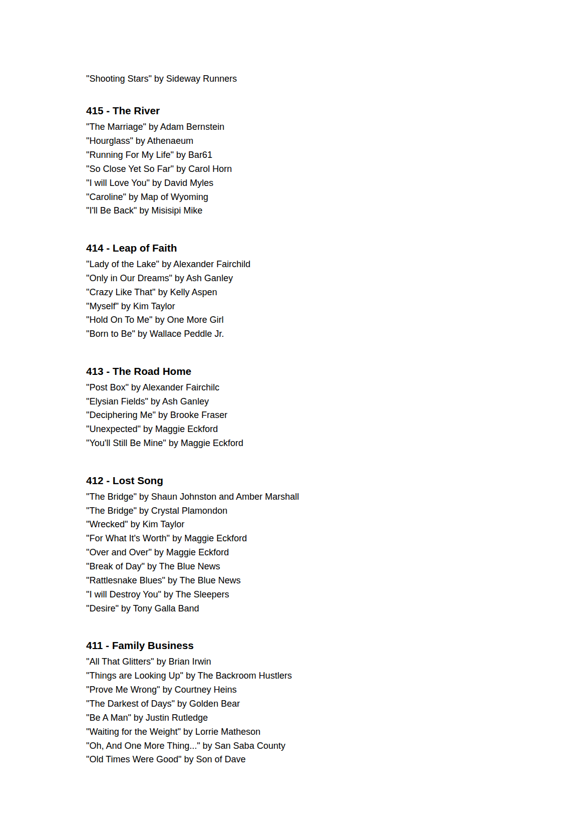"Shooting Stars" by Sideway Runners
415 - The River
"The Marriage" by Adam Bernstein
"Hourglass" by Athenaeum
"Running For My Life" by Bar61
"So Close Yet So Far" by Carol Horn
"I will Love You" by David Myles
"Caroline" by Map of Wyoming
"I'll Be Back" by Misisipi Mike
414 - Leap of Faith
"Lady of the Lake" by Alexander Fairchild
"Only in Our Dreams" by Ash Ganley
"Crazy Like That" by Kelly Aspen
"Myself" by Kim Taylor
"Hold On To Me" by One More Girl
"Born to Be" by Wallace Peddle Jr.
413 - The Road Home
"Post Box" by Alexander Fairchilc
"Elysian Fields" by Ash Ganley
"Deciphering Me" by Brooke Fraser
"Unexpected" by Maggie Eckford
"You'll Still Be Mine" by Maggie Eckford
412 - Lost Song
"The Bridge" by Shaun Johnston and Amber Marshall
"The Bridge" by Crystal Plamondon
"Wrecked" by Kim Taylor
"For What It's Worth" by Maggie Eckford
"Over and Over" by Maggie Eckford
"Break of Day" by The Blue News
"Rattlesnake Blues" by The Blue News
"I will Destroy You" by The Sleepers
"Desire" by Tony Galla Band
411 - Family Business
"All That Glitters" by Brian Irwin
"Things are Looking Up" by The Backroom Hustlers
"Prove Me Wrong" by Courtney Heins
"The Darkest of Days" by Golden Bear
"Be A Man" by Justin Rutledge
"Waiting for the Weight" by Lorrie Matheson
"Oh, And One More Thing..." by San Saba County
"Old Times Were Good" by Son of Dave